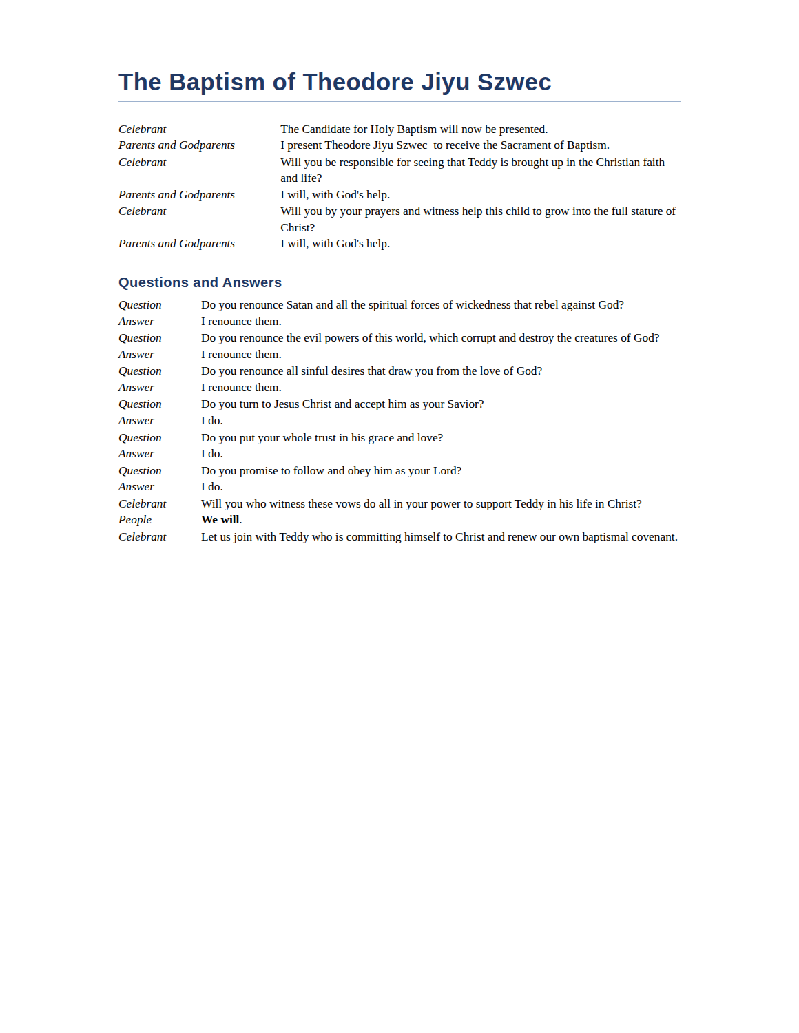The Baptism of Theodore Jiyu Szwec
| Celebrant | The Candidate for Holy Baptism will now be presented. |
| Parents and Godparents | I present Theodore Jiyu Szwec to receive the Sacrament of Baptism. |
| Celebrant | Will you be responsible for seeing that Teddy is brought up in the Christian faith and life? |
| Parents and Godparents | I will, with God's help. |
| Celebrant | Will you by your prayers and witness help this child to grow into the full stature of Christ? |
| Parents and Godparents | I will, with God's help. |
Questions and Answers
| Question | Do you renounce Satan and all the spiritual forces of wickedness that rebel against God? |
| Answer | I renounce them. |
| Question | Do you renounce the evil powers of this world, which corrupt and destroy the creatures of God? |
| Answer | I renounce them. |
| Question | Do you renounce all sinful desires that draw you from the love of God? |
| Answer | I renounce them. |
| Question | Do you turn to Jesus Christ and accept him as your Savior? |
| Answer | I do. |
| Question | Do you put your whole trust in his grace and love? |
| Answer | I do. |
| Question | Do you promise to follow and obey him as your Lord? |
| Answer | I do. |
| Celebrant | Will you who witness these vows do all in your power to support Teddy in his life in Christ? |
| People | We will . |
| Celebrant | Let us join with Teddy who is committing himself to Christ and renew our own baptismal covenant. |